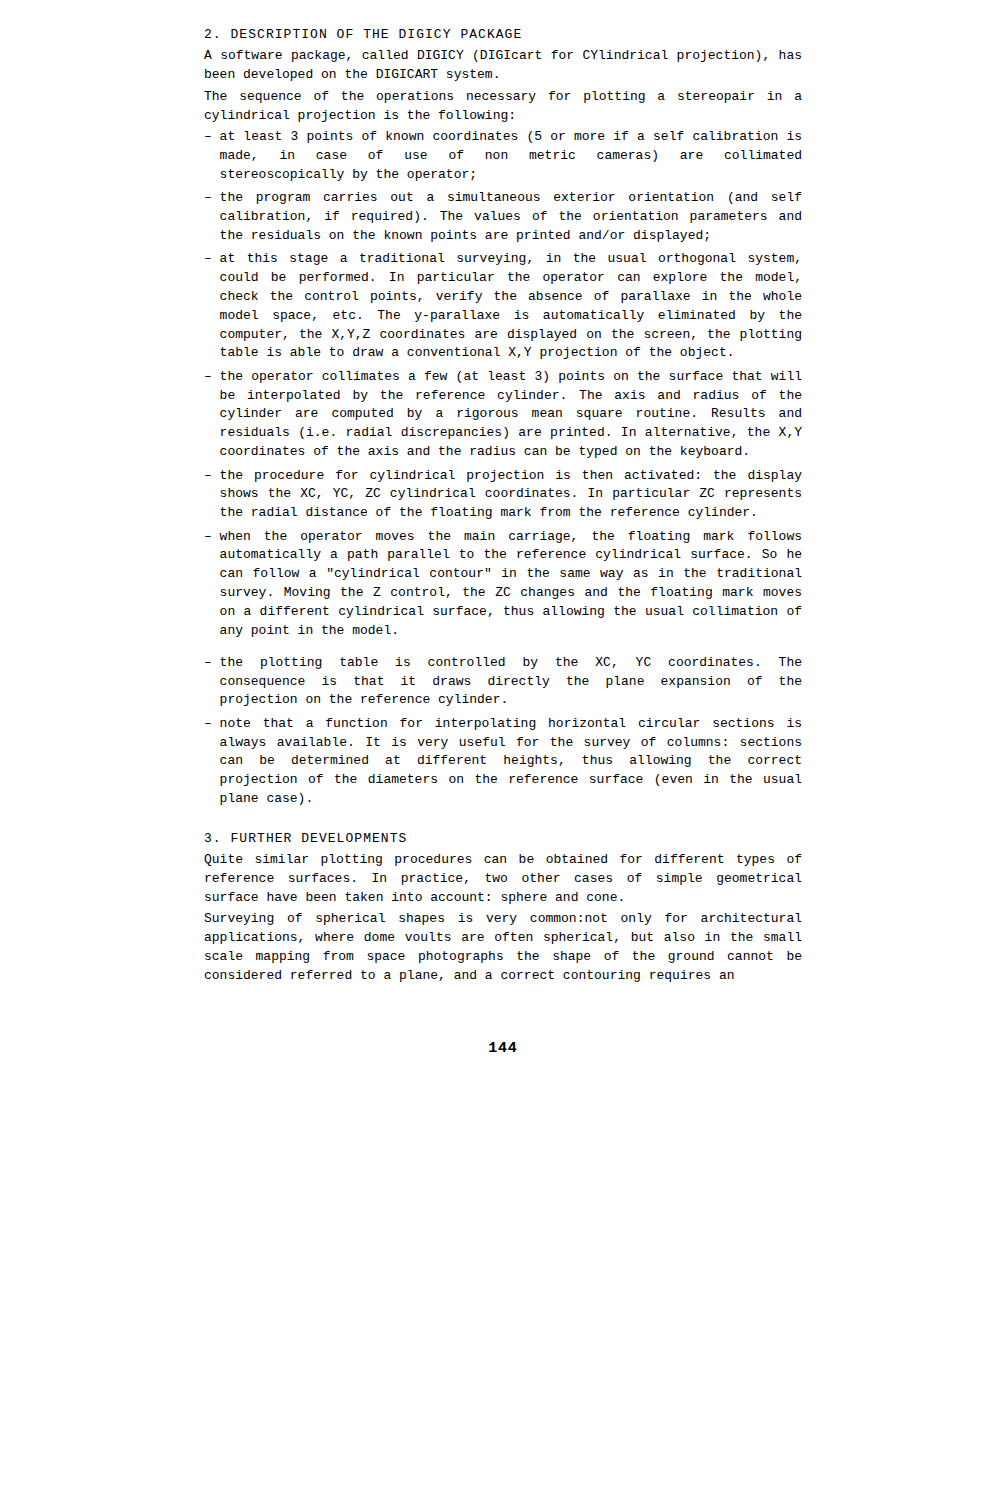2. DESCRIPTION OF THE DIGICY PACKAGE
A software package, called DIGICY (DIGIcart for CYlindrical projection), has been developed on the DIGICART system.
The sequence of the operations necessary for plotting a stereopair in a cylindrical projection is the following:
at least 3 points of known coordinates (5 or more if a self calibration is made, in case of use of non metric cameras) are collimated stereoscopically by the operator;
the program carries out a simultaneous exterior orientation (and self calibration, if required). The values of the orientation parameters and the residuals on the known points are printed and/or displayed;
at this stage a traditional surveying, in the usual orthogonal system, could be performed. In particular the operator can explore the model, check the control points, verify the absence of parallaxe in the whole model space, etc. The y-parallaxe is automatically eliminated by the computer, the X,Y,Z coordinates are displayed on the screen, the plotting table is able to draw a conventional X,Y projection of the object.
the operator collimates a few (at least 3) points on the surface that will be interpolated by the reference cylinder. The axis and radius of the cylinder are computed by a rigorous mean square routine. Results and residuals (i.e. radial discrepancies) are printed. In alternative, the X,Y coordinates of the axis and the radius can be typed on the keyboard.
the procedure for cylindrical projection is then activated: the display shows the XC, YC, ZC cylindrical coordinates. In particular ZC represents the radial distance of the floating mark from the reference cylinder.
when the operator moves the main carriage, the floating mark follows automatically a path parallel to the reference cylindrical surface. So he can follow a "cylindrical contour" in the same way as in the traditional survey. Moving the Z control, the ZC changes and the floating mark moves on a different cylindrical surface, thus allowing the usual collimation of any point in the model.
the plotting table is controlled by the XC, YC coordinates. The consequence is that it draws directly the plane expansion of the projection on the reference cylinder.
note that a function for interpolating horizontal circular sections is always available. It is very useful for the survey of columns: sections can be determined at different heights, thus allowing the correct projection of the diameters on the reference surface (even in the usual plane case).
3. FURTHER DEVELOPMENTS
Quite similar plotting procedures can be obtained for different types of reference surfaces. In practice, two other cases of simple geometrical surface have been taken into account: sphere and cone.
Surveying of spherical shapes is very common:not only for architectural applications, where dome voults are often spherical, but also in the small scale mapping from space photographs the shape of the ground cannot be considered referred to a plane, and a correct contouring requires an
144